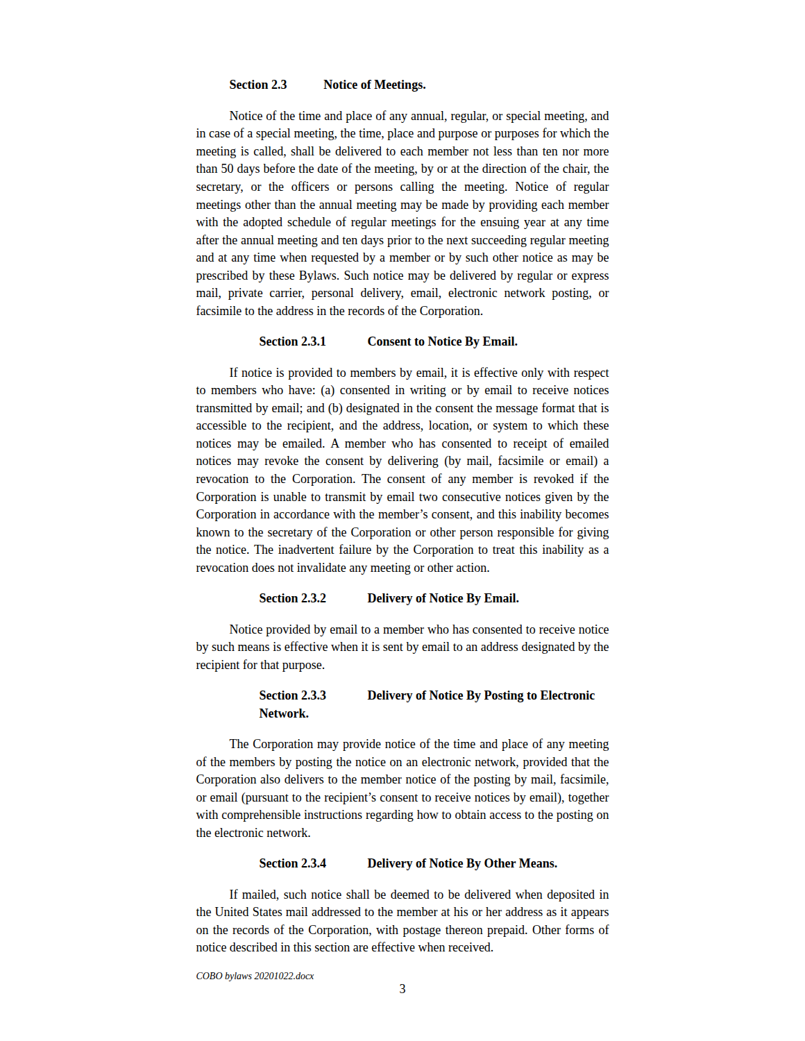Section 2.3 Notice of Meetings.
Notice of the time and place of any annual, regular, or special meeting, and in case of a special meeting, the time, place and purpose or purposes for which the meeting is called, shall be delivered to each member not less than ten nor more than 50 days before the date of the meeting, by or at the direction of the chair, the secretary, or the officers or persons calling the meeting. Notice of regular meetings other than the annual meeting may be made by providing each member with the adopted schedule of regular meetings for the ensuing year at any time after the annual meeting and ten days prior to the next succeeding regular meeting and at any time when requested by a member or by such other notice as may be prescribed by these Bylaws. Such notice may be delivered by regular or express mail, private carrier, personal delivery, email, electronic network posting, or facsimile to the address in the records of the Corporation.
Section 2.3.1 Consent to Notice By Email.
If notice is provided to members by email, it is effective only with respect to members who have: (a) consented in writing or by email to receive notices transmitted by email; and (b) designated in the consent the message format that is accessible to the recipient, and the address, location, or system to which these notices may be emailed. A member who has consented to receipt of emailed notices may revoke the consent by delivering (by mail, facsimile or email) a revocation to the Corporation. The consent of any member is revoked if the Corporation is unable to transmit by email two consecutive notices given by the Corporation in accordance with the member’s consent, and this inability becomes known to the secretary of the Corporation or other person responsible for giving the notice. The inadvertent failure by the Corporation to treat this inability as a revocation does not invalidate any meeting or other action.
Section 2.3.2 Delivery of Notice By Email.
Notice provided by email to a member who has consented to receive notice by such means is effective when it is sent by email to an address designated by the recipient for that purpose.
Section 2.3.3 Delivery of Notice By Posting to Electronic Network.
The Corporation may provide notice of the time and place of any meeting of the members by posting the notice on an electronic network, provided that the Corporation also delivers to the member notice of the posting by mail, facsimile, or email (pursuant to the recipient’s consent to receive notices by email), together with comprehensible instructions regarding how to obtain access to the posting on the electronic network.
Section 2.3.4 Delivery of Notice By Other Means.
If mailed, such notice shall be deemed to be delivered when deposited in the United States mail addressed to the member at his or her address as it appears on the records of the Corporation, with postage thereon prepaid. Other forms of notice described in this section are effective when received.
COBO bylaws 20201022.docx 3